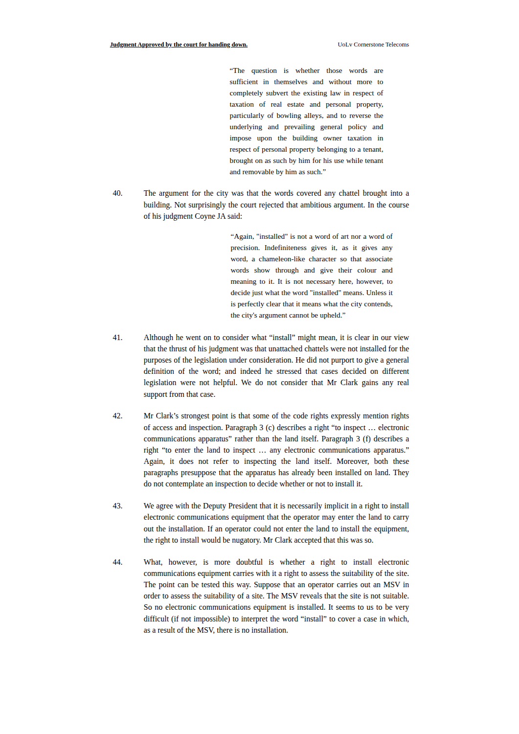Judgment Approved by the court for handing down. UoLv Cornerstone Telecoms
“The question is whether those words are sufficient in themselves and without more to completely subvert the existing law in respect of taxation of real estate and personal property, particularly of bowling alleys, and to reverse the underlying and prevailing general policy and impose upon the building owner taxation in respect of personal property belonging to a tenant, brought on as such by him for his use while tenant and removable by him as such.”
The argument for the city was that the words covered any chattel brought into a building. Not surprisingly the court rejected that ambitious argument. In the course of his judgment Coyne JA said:
“Again, "installed" is not a word of art nor a word of precision. Indefiniteness gives it, as it gives any word, a chameleon-like character so that associate words show through and give their colour and meaning to it. It is not necessary here, however, to decide just what the word "installed" means. Unless it is perfectly clear that it means what the city contends, the city's argument cannot be upheld.”
Although he went on to consider what “install” might mean, it is clear in our view that the thrust of his judgment was that unattached chattels were not installed for the purposes of the legislation under consideration. He did not purport to give a general definition of the word; and indeed he stressed that cases decided on different legislation were not helpful. We do not consider that Mr Clark gains any real support from that case.
Mr Clark’s strongest point is that some of the code rights expressly mention rights of access and inspection. Paragraph 3 (c) describes a right “to inspect … electronic communications apparatus” rather than the land itself. Paragraph 3 (f) describes a right “to enter the land to inspect … any electronic communications apparatus.” Again, it does not refer to inspecting the land itself. Moreover, both these paragraphs presuppose that the apparatus has already been installed on land. They do not contemplate an inspection to decide whether or not to install it.
We agree with the Deputy President that it is necessarily implicit in a right to install electronic communications equipment that the operator may enter the land to carry out the installation. If an operator could not enter the land to install the equipment, the right to install would be nugatory. Mr Clark accepted that this was so.
What, however, is more doubtful is whether a right to install electronic communications equipment carries with it a right to assess the suitability of the site. The point can be tested this way. Suppose that an operator carries out an MSV in order to assess the suitability of a site. The MSV reveals that the site is not suitable. So no electronic communications equipment is installed. It seems to us to be very difficult (if not impossible) to interpret the word “install” to cover a case in which, as a result of the MSV, there is no installation.